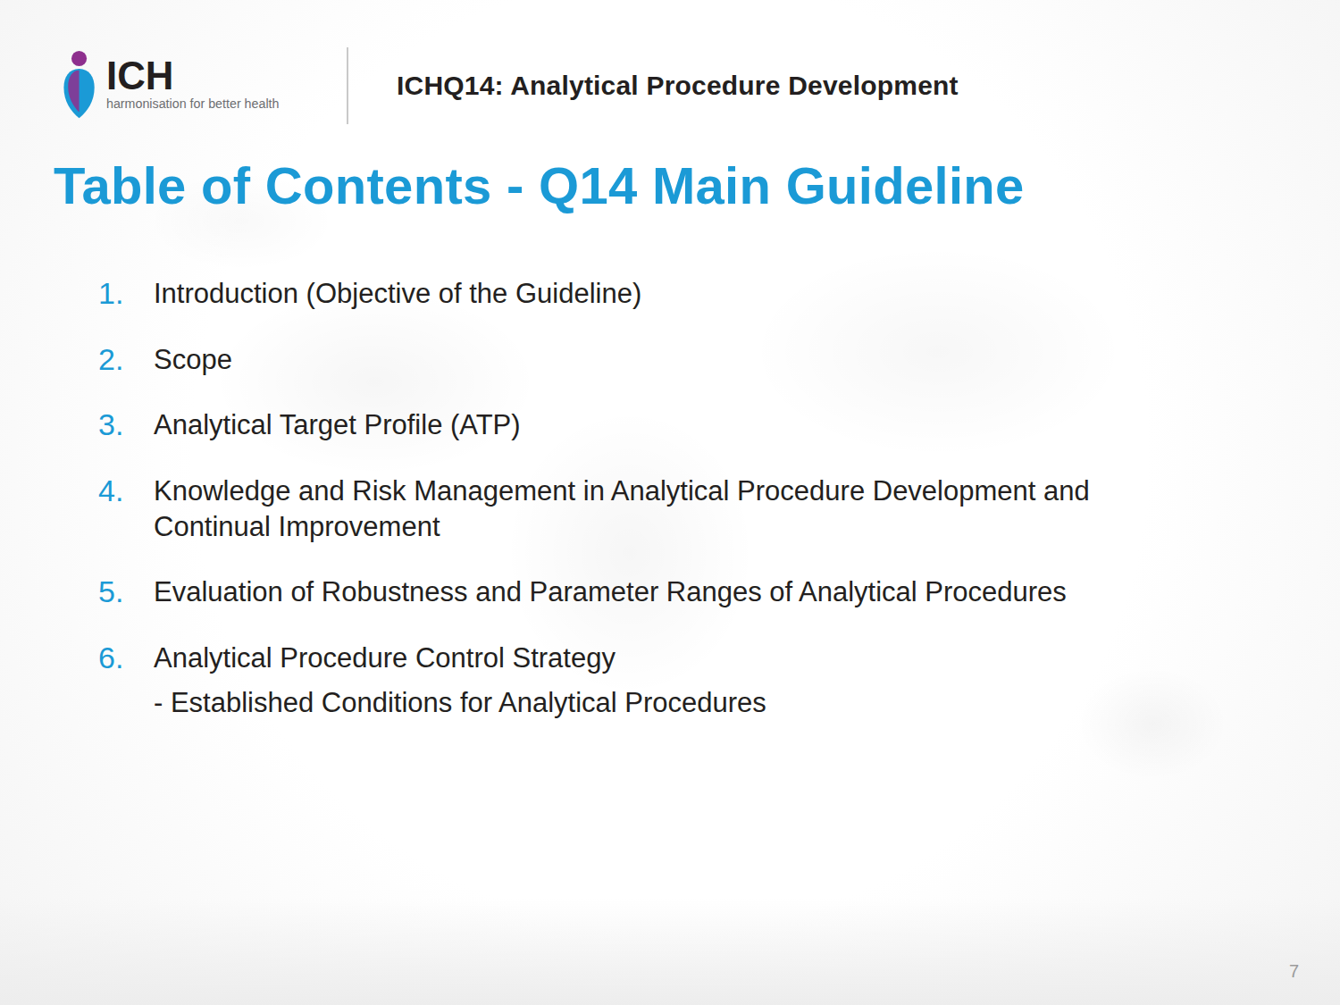ICH harmonisation for better health
ICHQ14: Analytical Procedure Development
Table of Contents - Q14 Main Guideline
Introduction (Objective of the Guideline)
Scope
Analytical Target Profile (ATP)
Knowledge and Risk Management in Analytical Procedure Development and Continual Improvement
Evaluation of Robustness and Parameter Ranges of Analytical Procedures
Analytical Procedure Control Strategy - Established Conditions for Analytical Procedures
7